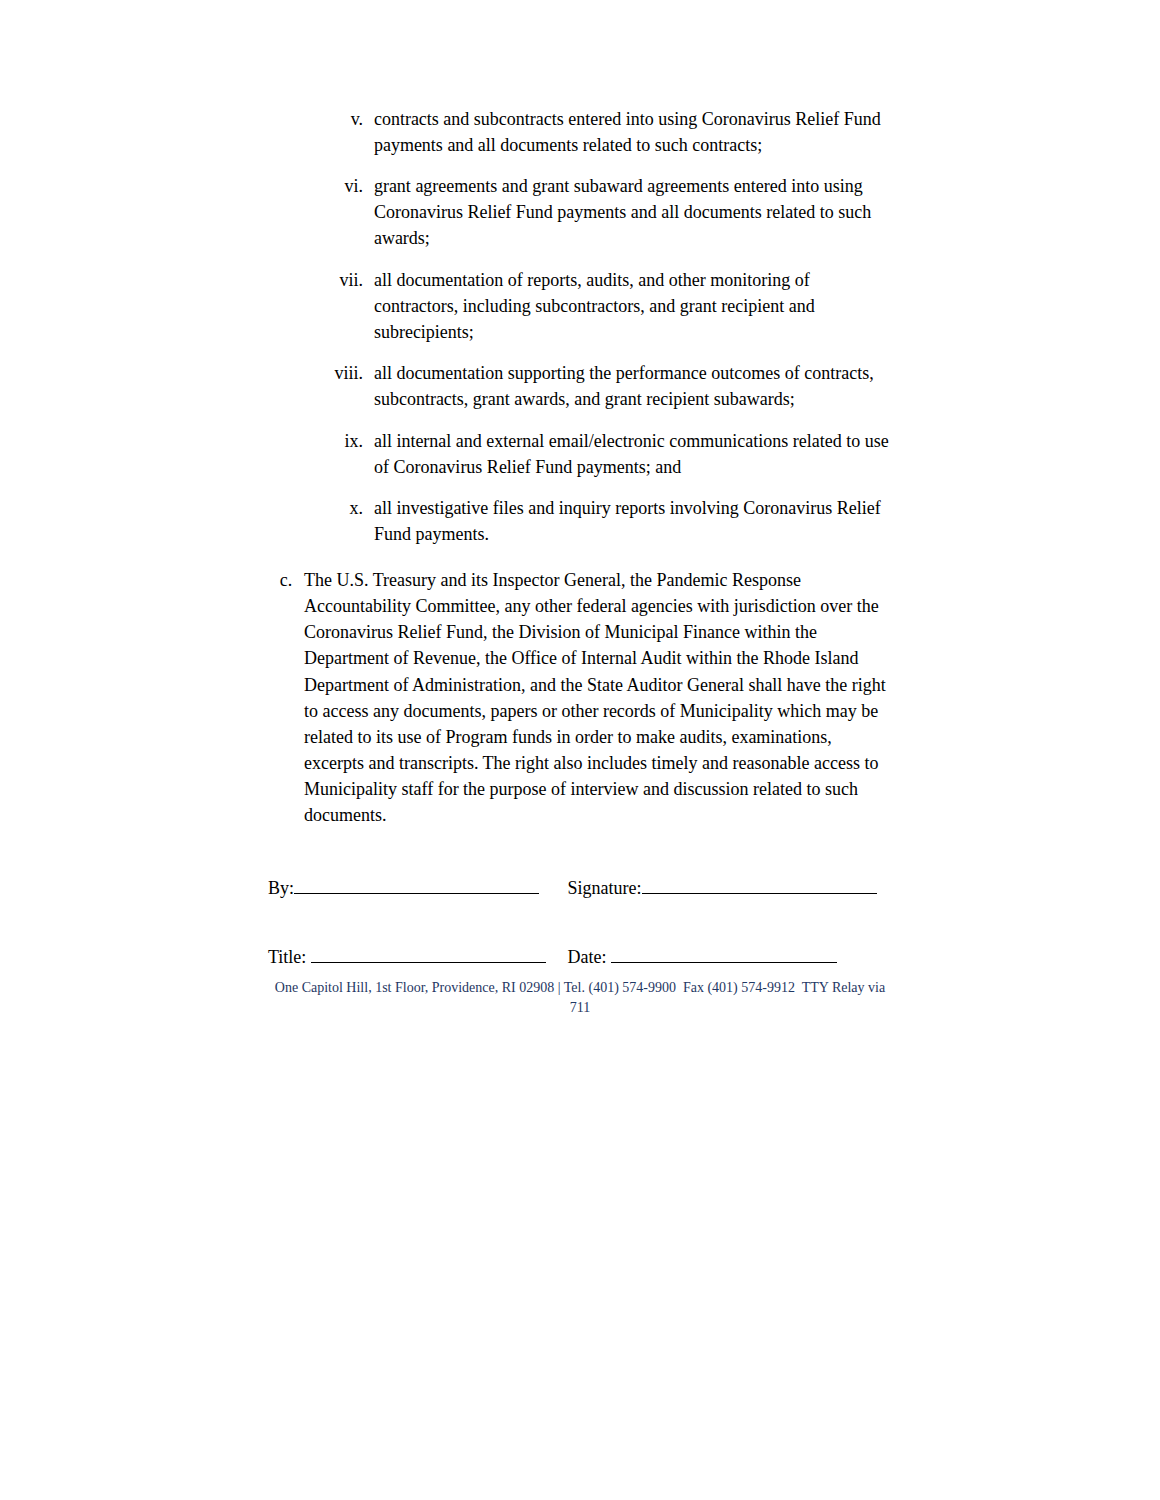contracts and subcontracts entered into using Coronavirus Relief Fund payments and all documents related to such contracts;
grant agreements and grant subaward agreements entered into using Coronavirus Relief Fund payments and all documents related to such awards;
all documentation of reports, audits, and other monitoring of contractors, including subcontractors, and grant recipient and subrecipients;
all documentation supporting the performance outcomes of contracts, subcontracts, grant awards, and grant recipient subawards;
all internal and external email/electronic communications related to use of Coronavirus Relief Fund payments; and
all investigative files and inquiry reports involving Coronavirus Relief Fund payments.
The U.S. Treasury and its Inspector General, the Pandemic Response Accountability Committee, any other federal agencies with jurisdiction over the Coronavirus Relief Fund, the Division of Municipal Finance within the Department of Revenue, the Office of Internal Audit within the Rhode Island Department of Administration, and the State Auditor General shall have the right to access any documents, papers or other records of Municipality which may be related to its use of Program funds in order to make audits, examinations, excerpts and transcripts. The right also includes timely and reasonable access to Municipality staff for the purpose of interview and discussion related to such documents.
By:
Signature:
Title:
Date:
One Capitol Hill, 1st Floor, Providence, RI 02908 | Tel. (401) 574-9900 Fax (401) 574-9912 TTY Relay via 711